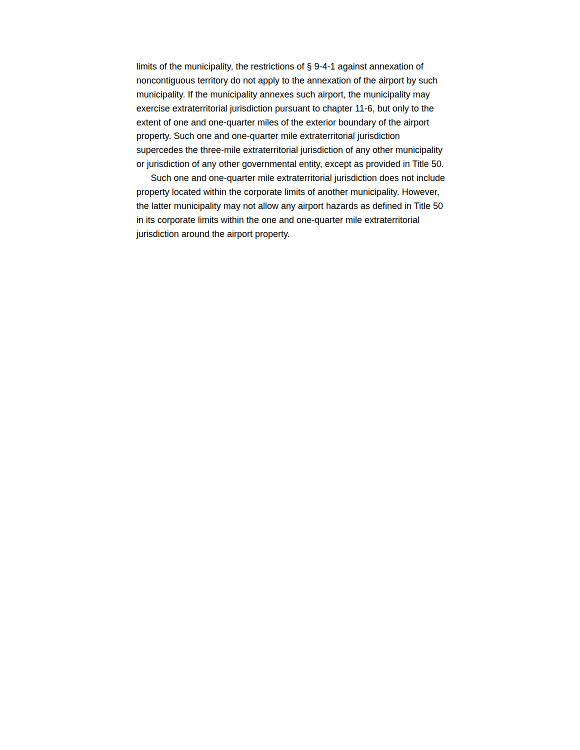limits of the municipality, the restrictions of § 9-4-1 against annexation of noncontiguous territory do not apply to the annexation of the airport by such municipality. If the municipality annexes such airport, the municipality may exercise extraterritorial jurisdiction pursuant to chapter 11-6, but only to the extent of one and one-quarter miles of the exterior boundary of the airport property. Such one and one-quarter mile extraterritorial jurisdiction supercedes the three-mile extraterritorial jurisdiction of any other municipality or jurisdiction of any other governmental entity, except as provided in Title 50.
Such one and one-quarter mile extraterritorial jurisdiction does not include property located within the corporate limits of another municipality. However, the latter municipality may not allow any airport hazards as defined in Title 50 in its corporate limits within the one and one-quarter mile extraterritorial jurisdiction around the airport property.